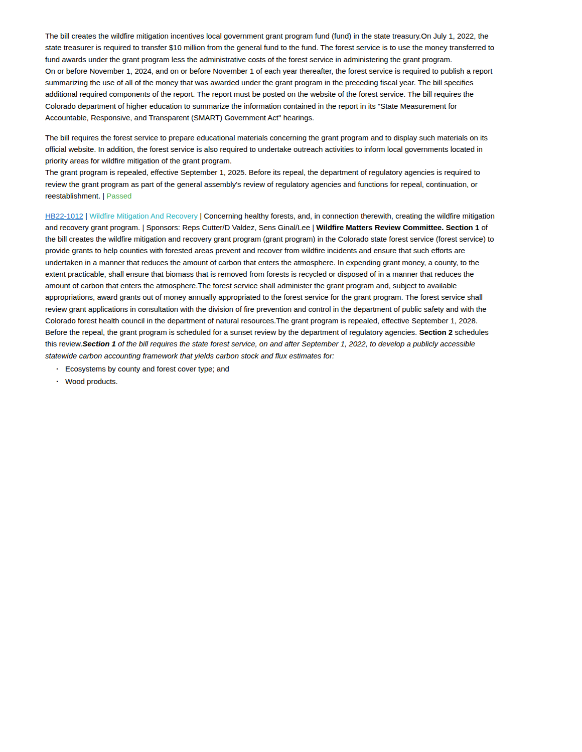The bill creates the wildfire mitigation incentives local government grant program fund (fund) in the state treasury.On July 1, 2022, the state treasurer is required to transfer $10 million from the general fund to the fund. The forest service is to use the money transferred to fund awards under the grant program less the administrative costs of the forest service in administering the grant program.
On or before November 1, 2024, and on or before November 1 of each year thereafter, the forest service is required to publish a report summarizing the use of all of the money that was awarded under the grant program in the preceding fiscal year. The bill specifies additional required components of the report. The report must be posted on the website of the forest service. The bill requires the Colorado department of higher education to summarize the information contained in the report in its "State Measurement for Accountable, Responsive, and Transparent (SMART) Government Act" hearings.
The bill requires the forest service to prepare educational materials concerning the grant program and to display such materials on its official website. In addition, the forest service is also required to undertake outreach activities to inform local governments located in priority areas for wildfire mitigation of the grant program.
The grant program is repealed, effective September 1, 2025. Before its repeal, the department of regulatory agencies is required to review the grant program as part of the general assembly's review of regulatory agencies and functions for repeal, continuation, or reestablishment. | Passed
HB22-1012 | Wildfire Mitigation And Recovery | Concerning healthy forests, and, in connection therewith, creating the wildfire mitigation and recovery grant program. | Sponsors: Reps Cutter/D Valdez, Sens Ginal/Lee | Wildfire Matters Review Committee. Section 1 of the bill creates the wildfire mitigation and recovery grant program (grant program) in the Colorado state forest service (forest service) to provide grants to help counties with forested areas prevent and recover from wildfire incidents and ensure that such efforts are undertaken in a manner that reduces the amount of carbon that enters the atmosphere. In expending grant money, a county, to the extent practicable, shall ensure that biomass that is removed from forests is recycled or disposed of in a manner that reduces the amount of carbon that enters the atmosphere.The forest service shall administer the grant program and, subject to available appropriations, award grants out of money annually appropriated to the forest service for the grant program. The forest service shall review grant applications in consultation with the division of fire prevention and control in the department of public safety and with the Colorado forest health council in the department of natural resources.The grant program is repealed, effective September 1, 2028. Before the repeal, the grant program is scheduled for a sunset review by the department of regulatory agencies. Section 2 schedules this review.Section 1 of the bill requires the state forest service, on and after September 1, 2022, to develop a publicly accessible statewide carbon accounting framework that yields carbon stock and flux estimates for:
Ecosystems by county and forest cover type; and
Wood products.